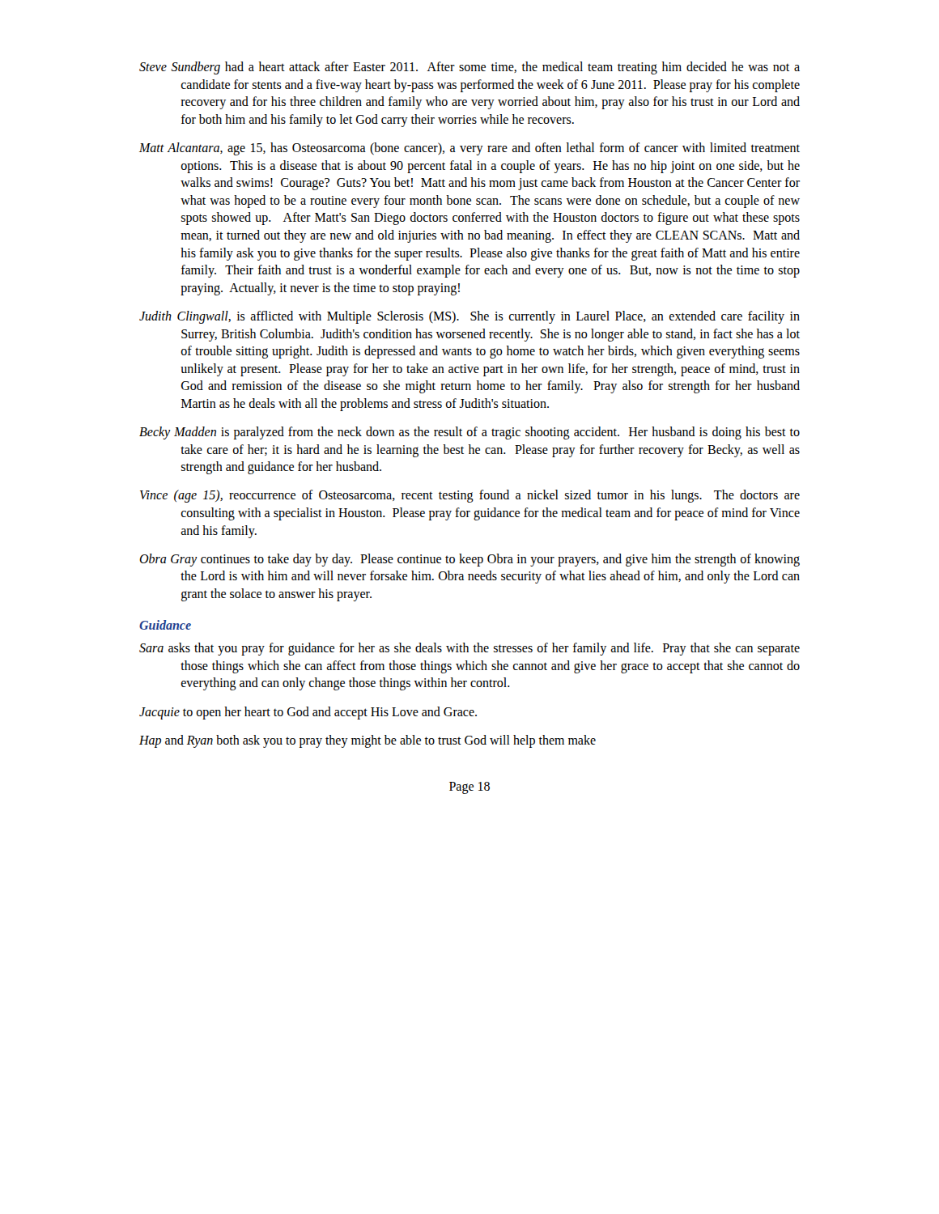Steve Sundberg had a heart attack after Easter 2011. After some time, the medical team treating him decided he was not a candidate for stents and a five-way heart by-pass was performed the week of 6 June 2011. Please pray for his complete recovery and for his three children and family who are very worried about him, pray also for his trust in our Lord and for both him and his family to let God carry their worries while he recovers.
Matt Alcantara, age 15, has Osteosarcoma (bone cancer), a very rare and often lethal form of cancer with limited treatment options. This is a disease that is about 90 percent fatal in a couple of years. He has no hip joint on one side, but he walks and swims! Courage? Guts? You bet! Matt and his mom just came back from Houston at the Cancer Center for what was hoped to be a routine every four month bone scan. The scans were done on schedule, but a couple of new spots showed up. After Matt's San Diego doctors conferred with the Houston doctors to figure out what these spots mean, it turned out they are new and old injuries with no bad meaning. In effect they are CLEAN SCANs. Matt and his family ask you to give thanks for the super results. Please also give thanks for the great faith of Matt and his entire family. Their faith and trust is a wonderful example for each and every one of us. But, now is not the time to stop praying. Actually, it never is the time to stop praying!
Judith Clingwall, is afflicted with Multiple Sclerosis (MS). She is currently in Laurel Place, an extended care facility in Surrey, British Columbia. Judith's condition has worsened recently. She is no longer able to stand, in fact she has a lot of trouble sitting upright. Judith is depressed and wants to go home to watch her birds, which given everything seems unlikely at present. Please pray for her to take an active part in her own life, for her strength, peace of mind, trust in God and remission of the disease so she might return home to her family. Pray also for strength for her husband Martin as he deals with all the problems and stress of Judith's situation.
Becky Madden is paralyzed from the neck down as the result of a tragic shooting accident. Her husband is doing his best to take care of her; it is hard and he is learning the best he can. Please pray for further recovery for Becky, as well as strength and guidance for her husband.
Vince (age 15), reoccurrence of Osteosarcoma, recent testing found a nickel sized tumor in his lungs. The doctors are consulting with a specialist in Houston. Please pray for guidance for the medical team and for peace of mind for Vince and his family.
Obra Gray continues to take day by day. Please continue to keep Obra in your prayers, and give him the strength of knowing the Lord is with him and will never forsake him. Obra needs security of what lies ahead of him, and only the Lord can grant the solace to answer his prayer.
Guidance
Sara asks that you pray for guidance for her as she deals with the stresses of her family and life. Pray that she can separate those things which she can affect from those things which she cannot and give her grace to accept that she cannot do everything and can only change those things within her control.
Jacquie to open her heart to God and accept His Love and Grace.
Hap and Ryan both ask you to pray they might be able to trust God will help them make
Page 18